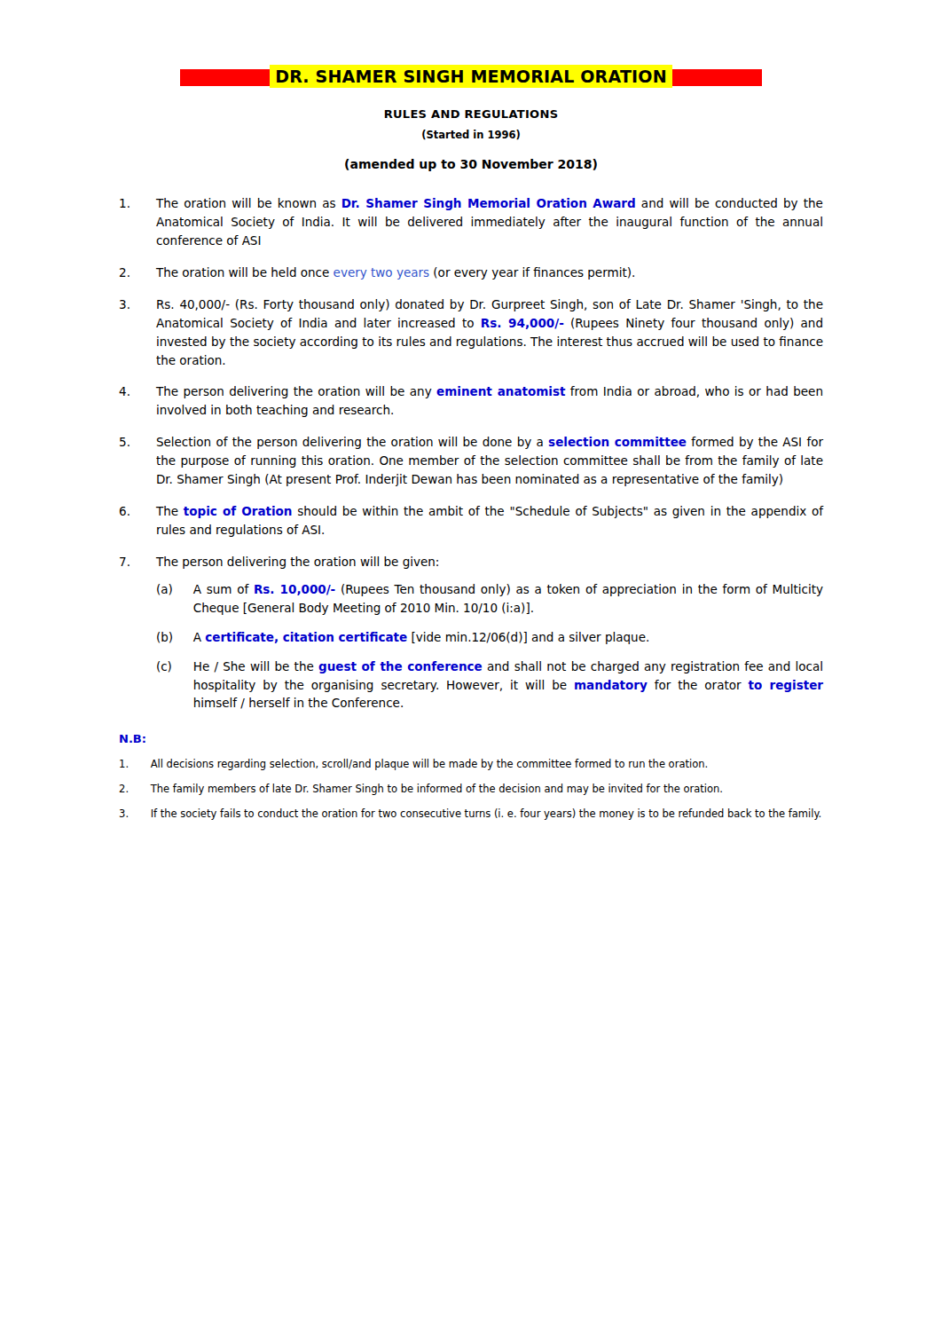DR. SHAMER SINGH MEMORIAL ORATION
RULES AND REGULATIONS
(Started in 1996)
(amended up to 30 November 2018)
The oration will be known as Dr. Shamer Singh Memorial Oration Award and will be conducted by the Anatomical Society of India. It will be delivered immediately after the inaugural function of the annual conference of ASI
The oration will be held once every two years (or every year if finances permit).
Rs. 40,000/- (Rs. Forty thousand only) donated by Dr. Gurpreet Singh, son of Late Dr. Shamer 'Singh, to the Anatomical Society of India and later increased to Rs. 94,000/- (Rupees Ninety four thousand only) and invested by the society according to its rules and regulations. The interest thus accrued will be used to finance the oration.
The person delivering the oration will be any eminent anatomist from India or abroad, who is or had been involved in both teaching and research.
Selection of the person delivering the oration will be done by a selection committee formed by the ASI for the purpose of running this oration. One member of the selection committee shall be from the family of late Dr. Shamer Singh (At present Prof. Inderjit Dewan has been nominated as a representative of the family)
The topic of Oration should be within the ambit of the "Schedule of Subjects" as given in the appendix of rules and regulations of ASI.
The person delivering the oration will be given:
A sum of Rs. 10,000/- (Rupees Ten thousand only) as a token of appreciation in the form of Multicity Cheque [General Body Meeting of 2010 Min. 10/10 (i:a)].
A certificate, citation certificate [vide min.12/06(d)] and a silver plaque.
He / She will be the guest of the conference and shall not be charged any registration fee and local hospitality by the organising secretary. However, it will be mandatory for the orator to register himself / herself in the Conference.
N.B:
All decisions regarding selection, scroll/and plaque will be made by the committee formed to run the oration.
The family members of late Dr. Shamer Singh to be informed of the decision and may be invited for the oration.
If the society fails to conduct the oration for two consecutive turns (i. e. four years) the money is to be refunded back to the family.